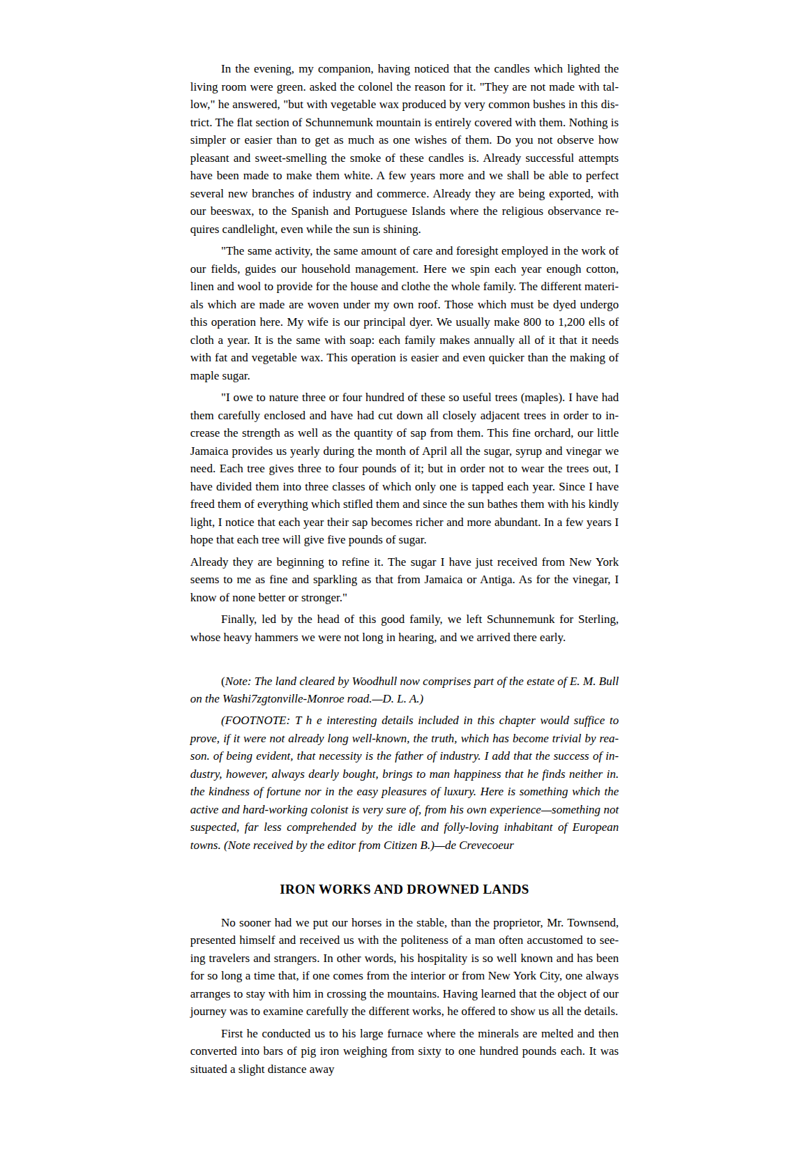In the evening, my companion, having noticed that the candles which lighted the living room were green. asked the colonel the reason for it. "They are not made with tallow," he answered, "but with vegetable wax produced by very common bushes in this district. The flat section of Schunnemunk mountain is entirely covered with them. Nothing is simpler or easier than to get as much as one wishes of them. Do you not observe how pleasant and sweet-smelling the smoke of these candles is. Already successful attempts have been made to make them white. A few years more and we shall be able to perfect several new branches of industry and commerce. Already they are being exported, with our beeswax, to the Spanish and Portuguese Islands where the religious observance requires candlelight, even while the sun is shining.
"The same activity, the same amount of care and foresight employed in the work of our fields, guides our household management. Here we spin each year enough cotton, linen and wool to provide for the house and clothe the whole family. The different materials which are made are woven under my own roof. Those which must be dyed undergo this operation here. My wife is our principal dyer. We usually make 800 to 1,200 ells of cloth a year. It is the same with soap: each family makes annually all of it that it needs with fat and vegetable wax. This operation is easier and even quicker than the making of maple sugar.
"I owe to nature three or four hundred of these so useful trees (maples). I have had them carefully enclosed and have had cut down all closely adjacent trees in order to increase the strength as well as the quantity of sap from them. This fine orchard, our little Jamaica provides us yearly during the month of April all the sugar, syrup and vinegar we need. Each tree gives three to four pounds of it; but in order not to wear the trees out, I have divided them into three classes of which only one is tapped each year. Since I have freed them of everything which stifled them and since the sun bathes them with his kindly light, I notice that each year their sap becomes richer and more abundant. In a few years I hope that each tree will give five pounds of sugar.
Already they are beginning to refine it. The sugar I have just received from New York seems to me as fine and sparkling as that from Jamaica or Antiga. As for the vinegar, I know of none better or stronger."
Finally, led by the head of this good family, we left Schunnemunk for Sterling, whose heavy hammers we were not long in hearing, and we arrived there early.
(Note: The land cleared by Woodhull now comprises part of the estate of E. M. Bull on the Washi7zgtonville-Monroe road.—D. L. A.)
(FOOTNOTE: T h e interesting details included in this chapter would suffice to prove, if it were not already long well-known, the truth, which has become trivial by reason. of being evident, that necessity is the father of industry. I add that the success of industry, however, always dearly bought, brings to man happiness that he finds neither in. the kindness of fortune nor in the easy pleasures of luxury. Here is something which the active and hard-working colonist is very sure of, from his own experience—something not suspected, far less comprehended by the idle and folly-loving inhabitant of European towns. (Note received by the editor from Citizen B.)—de Crevecoeur
IRON WORKS AND DROWNED LANDS
No sooner had we put our horses in the stable, than the proprietor, Mr. Townsend, presented himself and received us with the politeness of a man often accustomed to seeing travelers and strangers. In other words, his hospitality is so well known and has been for so long a time that, if one comes from the interior or from New York City, one always arranges to stay with him in crossing the mountains. Having learned that the object of our journey was to examine carefully the different works, he offered to show us all the details.
First he conducted us to his large furnace where the minerals are melted and then converted into bars of pig iron weighing from sixty to one hundred pounds each. It was situated a slight distance away